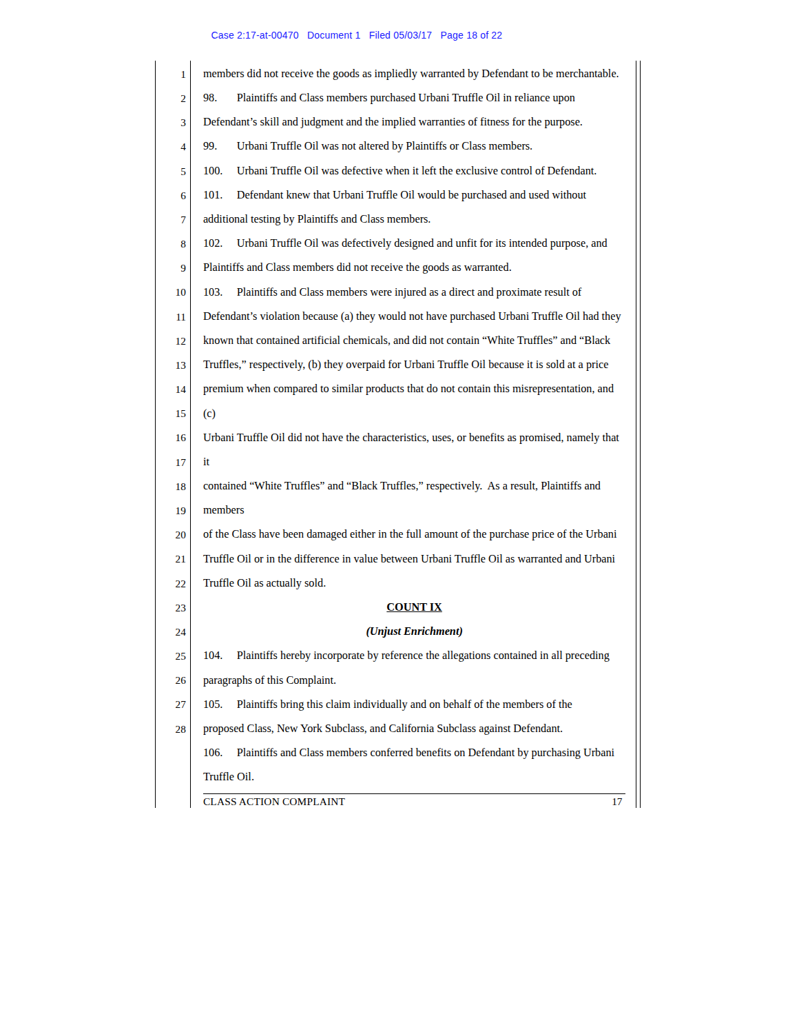Case 2:17-at-00470 Document 1 Filed 05/03/17 Page 18 of 22
1
2
3
4
5
6
7
8
9
10
11
12
13
14
15
16
17
18
19
20
21
22
23
24
25
26
27
28
members did not receive the goods as impliedly warranted by Defendant to be merchantable.
98. Plaintiffs and Class members purchased Urbani Truffle Oil in reliance upon
Defendant’s skill and judgment and the implied warranties of fitness for the purpose.
99. Urbani Truffle Oil was not altered by Plaintiffs or Class members.
100. Urbani Truffle Oil was defective when it left the exclusive control of Defendant.
101. Defendant knew that Urbani Truffle Oil would be purchased and used without
additional testing by Plaintiffs and Class members.
102. Urbani Truffle Oil was defectively designed and unfit for its intended purpose, and
Plaintiffs and Class members did not receive the goods as warranted.
103. Plaintiffs and Class members were injured as a direct and proximate result of
Defendant’s violation because (a) they would not have purchased Urbani Truffle Oil had they
known that contained artificial chemicals, and did not contain “White Truffles” and “Black
Truffles,” respectively, (b) they overpaid for Urbani Truffle Oil because it is sold at a price
premium when compared to similar products that do not contain this misrepresentation, and (c)
Urbani Truffle Oil did not have the characteristics, uses, or benefits as promised, namely that it
contained “White Truffles” and “Black Truffles,” respectively. As a result, Plaintiffs and members
of the Class have been damaged either in the full amount of the purchase price of the Urbani
Truffle Oil or in the difference in value between Urbani Truffle Oil as warranted and Urbani
Truffle Oil as actually sold.
COUNT IX
(Unjust Enrichment)
104. Plaintiffs hereby incorporate by reference the allegations contained in all preceding
paragraphs of this Complaint.
105. Plaintiffs bring this claim individually and on behalf of the members of the
proposed Class, New York Subclass, and California Subclass against Defendant.
106. Plaintiffs and Class members conferred benefits on Defendant by purchasing Urbani
Truffle Oil.
CLASS ACTION COMPLAINT 17